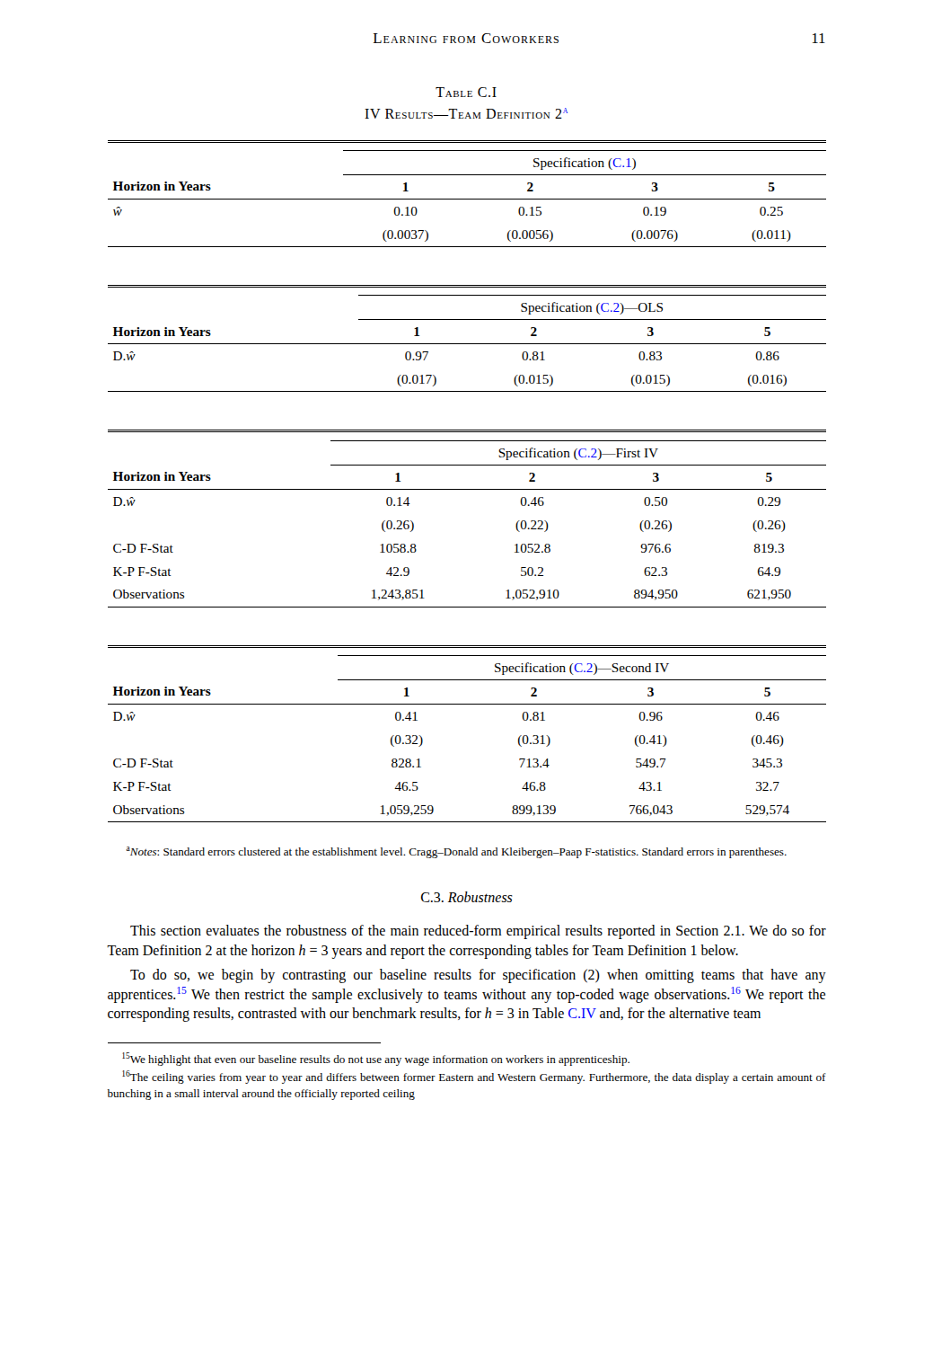Learning from Coworkers 11
Table C.I
IV Results—Team Definition 2a
| | Specification ( C.1 ) |
| Horizon in Years | 1 | 2 | 3 | 5 |
| ŵ | 0.10 | 0.15 | 0.19 | 0.25 |
| | (0.0037) | (0.0056) | (0.0076) | (0.011) |
| | Specification ( C.2 )—OLS |
| Horizon in Years | 1 | 2 | 3 | 5 |
| D. ŵ | 0.97 | 0.81 | 0.83 | 0.86 |
| | (0.017) | (0.015) | (0.015) | (0.016) |
| | Specification ( C.2 )—First IV |
| Horizon in Years | 1 | 2 | 3 | 5 |
| D. ŵ | 0.14 | 0.46 | 0.50 | 0.29 |
| | (0.26) | (0.22) | (0.26) | (0.26) |
| C-D F-Stat | 1058.8 | 1052.8 | 976.6 | 819.3 |
| K-P F-Stat | 42.9 | 50.2 | 62.3 | 64.9 |
| Observations | 1,243,851 | 1,052,910 | 894,950 | 621,950 |
| | Specification ( C.2 )—Second IV |
| Horizon in Years | 1 | 2 | 3 | 5 |
| D. ŵ | 0.41 | 0.81 | 0.96 | 0.46 |
| | (0.32) | (0.31) | (0.41) | (0.46) |
| C-D F-Stat | 828.1 | 713.4 | 549.7 | 345.3 |
| K-P F-Stat | 46.5 | 46.8 | 43.1 | 32.7 |
| Observations | 1,059,259 | 899,139 | 766,043 | 529,574 |
aNotes: Standard errors clustered at the establishment level. Cragg–Donald and Kleibergen–Paap F-statistics. Standard errors in parentheses.
C.3. Robustness
This section evaluates the robustness of the main reduced-form empirical results reported in Section 2.1. We do so for Team Definition 2 at the horizon h = 3 years and report the corresponding tables for Team Definition 1 below.
To do so, we begin by contrasting our baseline results for specification (2) when omitting teams that have any apprentices.15 We then restrict the sample exclusively to teams without any top-coded wage observations.16 We report the corresponding results, contrasted with our benchmark results, for h = 3 in Table C.IV and, for the alternative team
15We highlight that even our baseline results do not use any wage information on workers in apprenticeship.
16The ceiling varies from year to year and differs between former Eastern and Western Germany. Furthermore, the data display a certain amount of bunching in a small interval around the officially reported ceiling